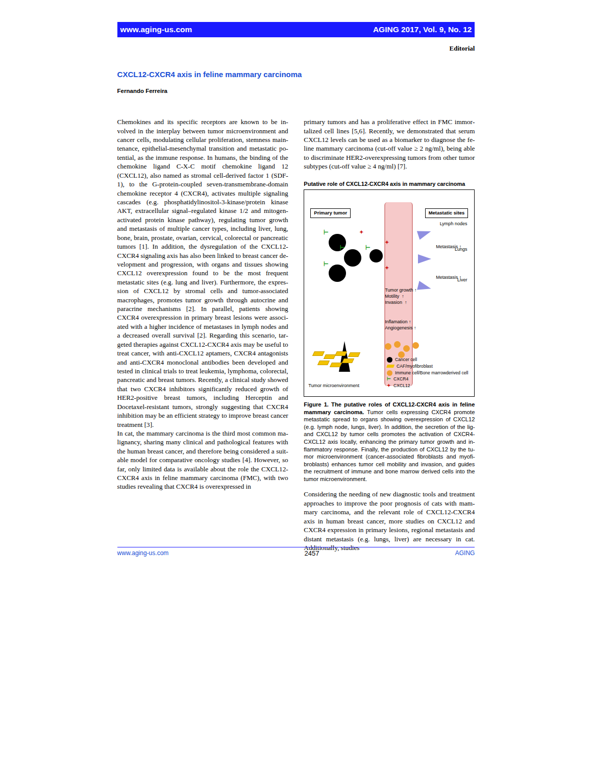www.aging-us.com
AGING 2017, Vol. 9, No. 12
Editorial
CXCL12-CXCR4 axis in feline mammary carcinoma
Fernando Ferreira
Chemokines and its specific receptors are known to be involved in the interplay between tumor microenvironment and cancer cells, modulating cellular proliferation, stemness maintenance, epithelial-mesenchymal transition and metastatic potential, as the immune response. In humans, the binding of the chemokine ligand C-X-C motif chemokine ligand 12 (CXCL12), also named as stromal cell-derived factor 1 (SDF-1), to the G-protein-coupled seven-transmembrane-domain chemokine receptor 4 (CXCR4), activates multiple signaling cascades (e.g. phosphatidylinositol-3-kinase/protein kinase AKT, extracellular signal–regulated kinase 1/2 and mitogen-activated protein kinase pathway), regulating tumor growth and metastasis of multiple cancer types, including liver, lung, bone, brain, prostate, ovarian, cervical, colorectal or pancreatic tumors [1]. In addition, the dysregulation of the CXCL12-CXCR4 signaling axis has also been linked to breast cancer development and progression, with organs and tissues showing CXCL12 overexpression found to be the most frequent metastatic sites (e.g. lung and liver). Furthermore, the expression of CXCL12 by stromal cells and tumor-associated macrophages, promotes tumor growth through autocrine and paracrine mechanisms [2]. In parallel, patients showing CXCR4 overexpression in primary breast lesions were associated with a higher incidence of metastases in lymph nodes and a decreased overall survival [2]. Regarding this scenario, targeted therapies against CXCL12-CXCR4 axis may be useful to treat cancer, with anti-CXCL12 aptamers, CXCR4 antagonists and anti-CXCR4 monoclonal antibodies been developed and tested in clinical trials to treat leukemia, lymphoma, colorectal, pancreatic and breast tumors. Recently, a clinical study showed that two CXCR4 inhibitors significantly reduced growth of HER2-positive breast tumors, including Herceptin and Docetaxel-resistant tumors, strongly suggesting that CXCR4 inhibition may be an efficient strategy to improve breast cancer treatment [3].
In cat, the mammary carcinoma is the third most common malignancy, sharing many clinical and pathological features with the human breast cancer, and therefore being considered a suitable model for comparative oncology studies [4]. However, so far, only limited data is available about the role the CXCL12-CXCR4 axis in feline mammary carcinoma (FMC), with two studies revealing that CXCR4 is overexpressed in
primary tumors and has a proliferative effect in FMC immortalized cell lines [5,6]. Recently, we demonstrated that serum CXCL12 levels can be used as a biomarker to diagnose the feline mammary carcinoma (cut-off value ≥ 2 ng/ml), being able to discriminate HER2-overexpressing tumors from other tumor subtypes (cut-off value ≥ 4 ng/ml) [7].
Putative role of CXCL12-CXCR4 axis in mammary carcinoma
Primary tumor
Metastatic sites
⊢
⊢
⊢
⊢
✦
✦
✦
Metastasis ↑
Metastasis ↑
Lymph nodes
Lungs
Liver
Tumor growth ↑
Motility ↑
Invasion ↑
Inflamation ↑
Angiogenesis ↑
Tumor microenvironment
Cancer cell
CAF/myofibroblast
Immune cell/Bone marrowderived cell
⊢CXCR4
✦CXCL12
Figure 1. The putative roles of CXCL12-CXCR4 axis in feline mammary carcinoma. Tumor cells expressing CXCR4 promote metastatic spread to organs showing overexpression of CXCL12 (e.g. lymph node, lungs, liver). In addition, the secretion of the ligand CXCL12 by tumor cells promotes the activation of CXCR4-CXCL12 axis locally, enhancing the primary tumor growth and inflammatory response. Finally, the production of CXCL12 by the tumor microenvironment (cancer-associated fibroblasts and myofibroblasts) enhances tumor cell mobility and invasion, and guides the recruitment of immune and bone marrow derived cells into the tumor microenvironment.
Considering the needing of new diagnostic tools and treatment approaches to improve the poor prognosis of cats with mammary carcinoma, and the relevant role of CXCL12-CXCR4 axis in human breast cancer, more studies on CXCL12 and CXCR4 expression in primary lesions, regional metastasis and distant metastasis (e.g. lungs, liver) are necessary in cat. Additionally, studies
www.aging-us.com
2457
AGING